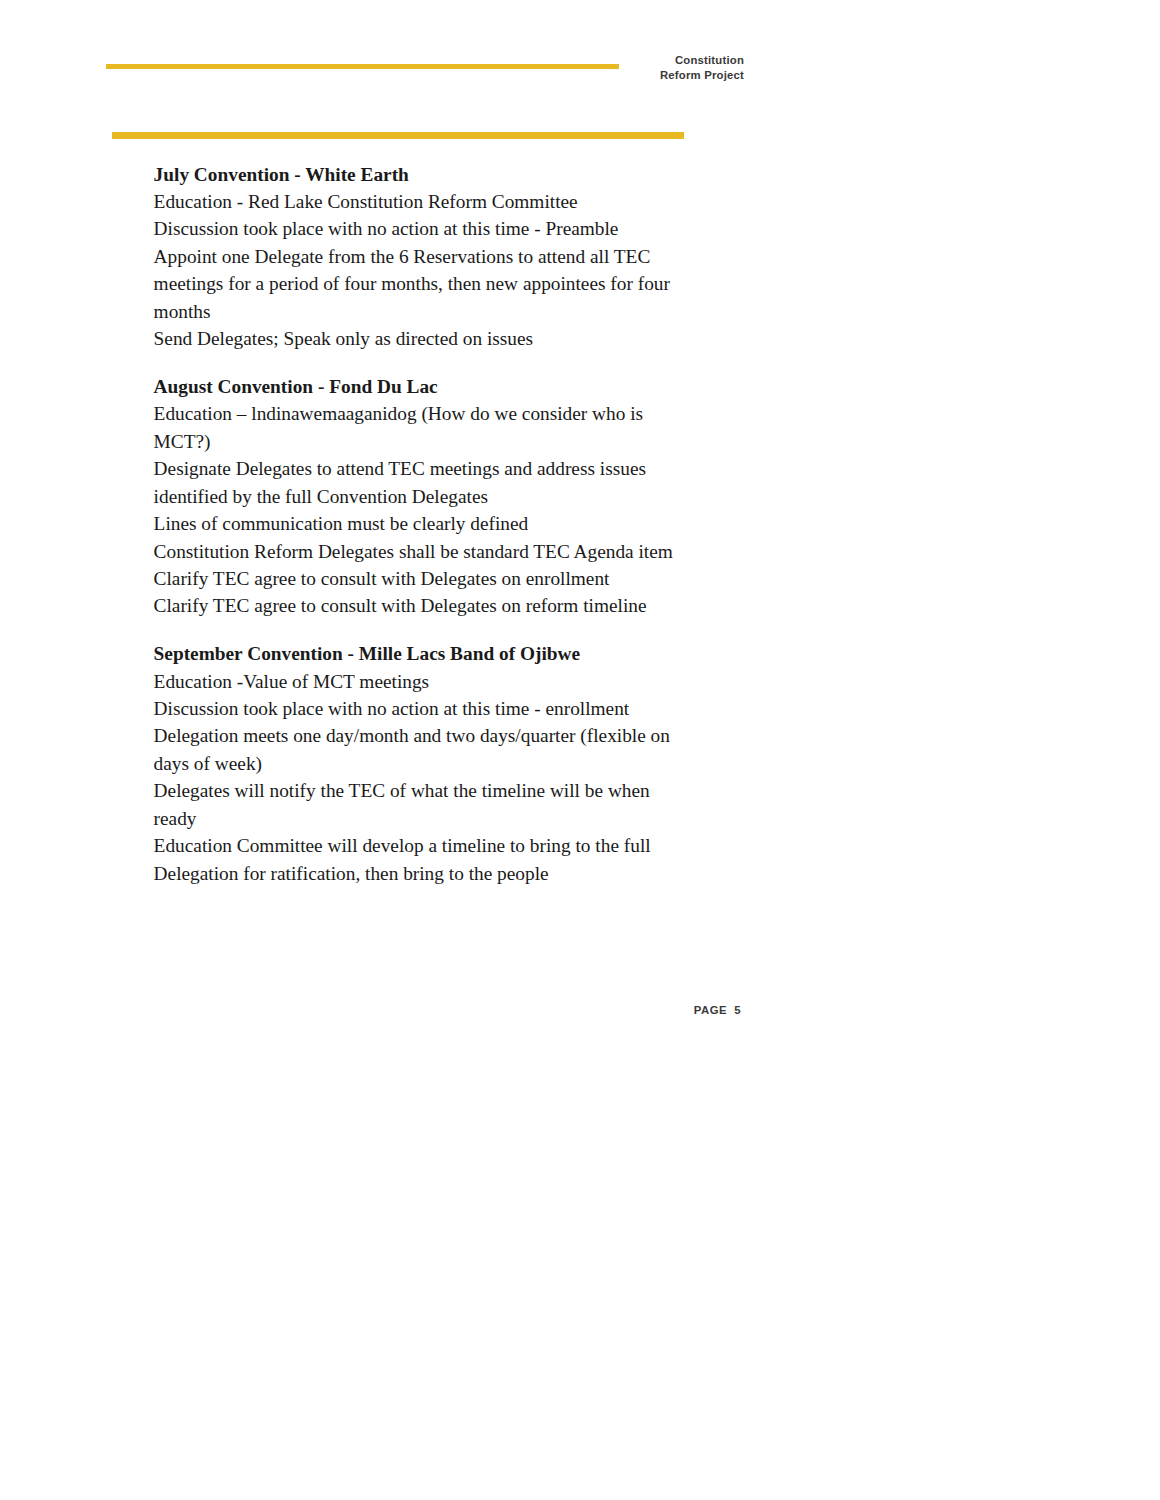Constitution
Reform Project
July Convention - White Earth
Education - Red Lake Constitution Reform Committee
Discussion took place with no action at this time - Preamble
Appoint one Delegate from the 6 Reservations to attend all TEC meetings for a period of four months, then new appointees for four months
Send Delegates; Speak only as directed on issues
August Convention - Fond Du Lac
Education – lndinawemaaganidog (How do we consider who is MCT?)
Designate Delegates to attend TEC meetings and address issues identified by the full Convention Delegates
Lines of communication must be clearly defined
Constitution Reform Delegates shall be standard TEC Agenda item
Clarify TEC agree to consult with Delegates on enrollment
Clarify TEC agree to consult with Delegates on reform timeline
September Convention - Mille Lacs Band of Ojibwe
Education -Value of MCT meetings
Discussion took place with no action at this time - enrollment
Delegation meets one day/month and two days/quarter (flexible on days of week)
Delegates will notify the TEC of what the timeline will be when ready
Education Committee will develop a timeline to bring to the full Delegation for ratification, then bring to the people
PAGE 5